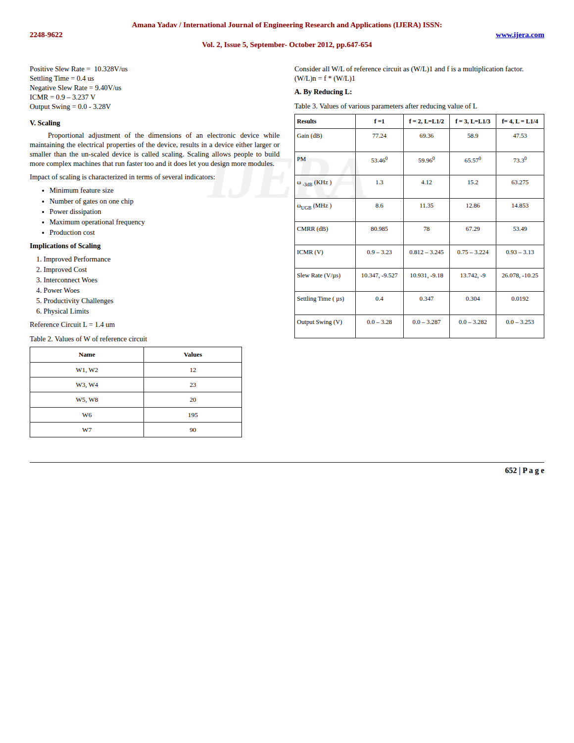Amana Yadav / International Journal of Engineering Research and Applications (IJERA) ISSN:
2248-9622 www.ijera.com
Vol. 2, Issue 5, September- October 2012, pp.647-654
IJERA
Positive Slew Rate = 10.328V/us
Settling Time = 0.4 us
Negative Slew Rate = 9.40V/us
ICMR = 0.9 – 3.237 V
Output Swing = 0.0 - 3.28V
V. Scaling
Proportional adjustment of the dimensions of an electronic device while maintaining the electrical properties of the device, results in a device either larger or smaller than the un-scaled device is called scaling. Scaling allows people to build more complex machines that run faster too and it does let you design more modules.
Impact of scaling is characterized in terms of several indicators:
Minimum feature size
Number of gates on one chip
Power dissipation
Maximum operational frequency
Production cost
Implications of Scaling
Improved Performance
Improved Cost
Interconnect Woes
Power Woes
Productivity Challenges
Physical Limits
Reference Circuit L = 1.4 um
Table 2. Values of W of reference circuit
| Name | Values |
| --- | --- |
| W1, W2 | 12 |
| W3, W4 | 23 |
| W5, W8 | 20 |
| W6 | 195 |
| W7 | 90 |
Consider all W/L of reference circuit as (W/L)1 and f is a multiplication factor.
(W/L)n = f * (W/L)1
A. By Reducing L:
Table 3. Values of various parameters after reducing value of L
| Results | f =1 | f = 2, L=L1/2 | f = 3, L=L1/3 | f= 4, L = L1/4 |
| --- | --- | --- | --- | --- |
| Gain (dB) | 77.24 | 69.36 | 58.9 | 47.53 |
| PM | 53.46 0 | 59.96 0 | 65.57 0 | 73.3 0 |
| ω -3dB (KHz ) | 1.3 | 4.12 | 15.2 | 63.275 |
| ω UGB (MHz ) | 8.6 | 11.35 | 12.86 | 14.853 |
| CMRR (dB) | 80.985 | 78 | 67.29 | 53.49 |
| ICMR (V) | 0.9 – 3.23 | 0.812 – 3.245 | 0.75 – 3.224 | 0.93 – 3.13 |
| Slew Rate (V/µs) | 10.347, -9.527 | 10.931, -9.18 | 13.742, -9 | 26.078, -10.25 |
| Settling Time ( µs) | 0.4 | 0.347 | 0.304 | 0.0192 |
| Output Swing (V) | 0.0 – 3.28 | 0.0 – 3.287 | 0.0 – 3.282 | 0.0 – 3.253 |
652 | P a g e